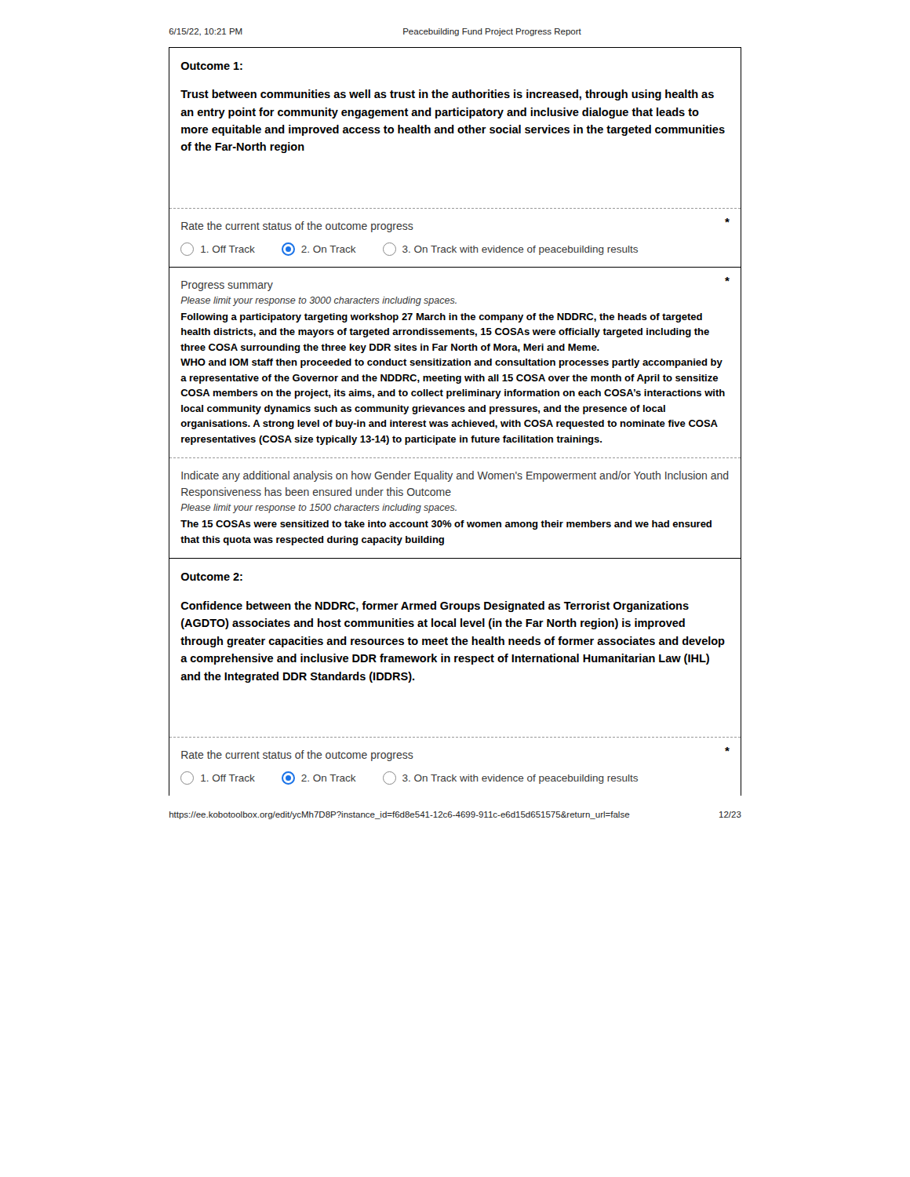6/15/22, 10:21 PM
Peacebuilding Fund Project Progress Report
Outcome 1: Trust between communities as well as trust in the authorities is increased, through using health as an entry point for community engagement and participatory and inclusive dialogue that leads to more equitable and improved access to health and other social services in the targeted communities of the Far-North region
*
Rate the current status of the outcome progress
1. Off Track 2. On Track 3. On Track with evidence of peacebuilding results
*
Progress summary
Please limit your response to 3000 characters including spaces.
Following a participatory targeting workshop 27 March in the company of the NDDRC, the heads of targeted health districts, and the mayors of targeted arrondissements, 15 COSAs were officially targeted including the three COSA surrounding the three key DDR sites in Far North of Mora, Meri and Meme.
WHO and IOM staff then proceeded to conduct sensitization and consultation processes partly accompanied by a representative of the Governor and the NDDRC, meeting with all 15 COSA over the month of April to sensitize COSA members on the project, its aims, and to collect preliminary information on each COSA’s interactions with local community dynamics such as community grievances and pressures, and the presence of local organisations. A strong level of buy-in and interest was achieved, with COSA requested to nominate five COSA representatives (COSA size typically 13-14) to participate in future facilitation trainings.
Indicate any additional analysis on how Gender Equality and Women's Empowerment and/or Youth Inclusion and Responsiveness has been ensured under this Outcome
Please limit your response to 1500 characters including spaces.
The 15 COSAs were sensitized to take into account 30% of women among their members and we had ensured that this quota was respected during capacity building
Outcome 2: Confidence between the NDDRC, former Armed Groups Designated as Terrorist Organizations (AGDTO) associates and host communities at local level (in the Far North region) is improved through greater capacities and resources to meet the health needs of former associates and develop a comprehensive and inclusive DDR framework in respect of International Humanitarian Law (IHL) and the Integrated DDR Standards (IDDRS).
*
Rate the current status of the outcome progress
1. Off Track 2. On Track 3. On Track with evidence of peacebuilding results
https://ee.kobotoolbox.org/edit/ycMh7D8P?instance_id=f6d8e541-12c6-4699-911c-e6d15d651575&return_url=false
12/23